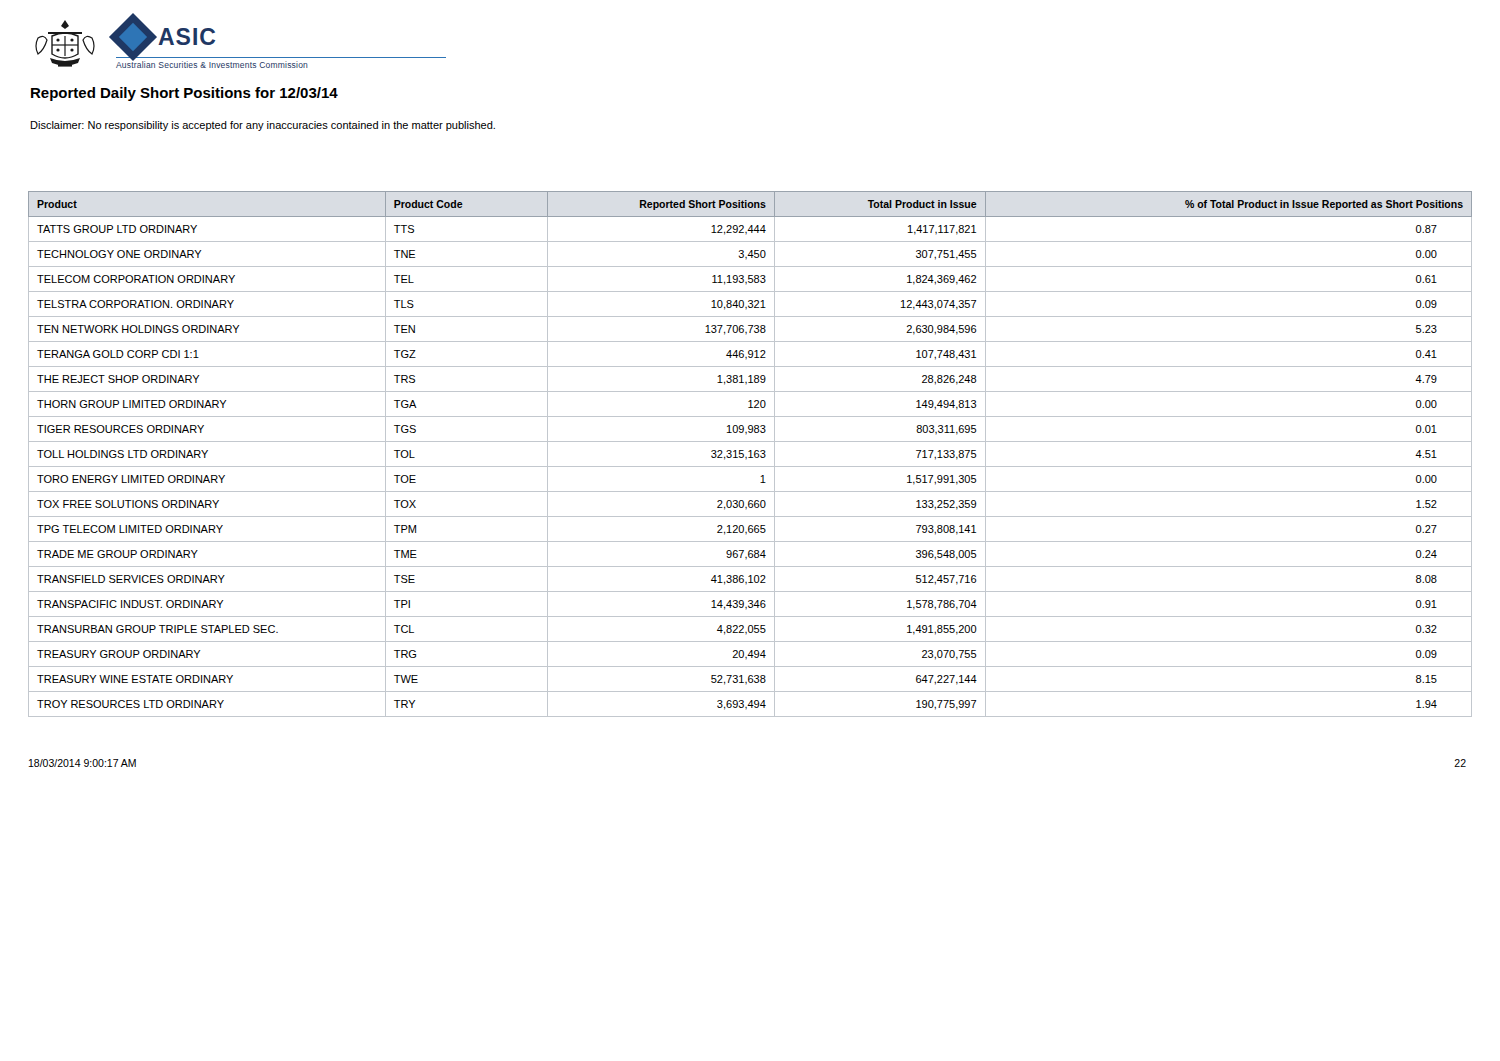ASIC
Australian Securities & Investments Commission
Reported Daily Short Positions for 12/03/14
Disclaimer: No responsibility is accepted for any inaccuracies contained in the matter published.
| Product | Product Code | Reported Short Positions | Total Product in Issue | % of Total Product in Issue Reported as Short Positions |
| --- | --- | --- | --- | --- |
| TATTS GROUP LTD ORDINARY | TTS | 12,292,444 | 1,417,117,821 | 0.87 |
| TECHNOLOGY ONE ORDINARY | TNE | 3,450 | 307,751,455 | 0.00 |
| TELECOM CORPORATION ORDINARY | TEL | 11,193,583 | 1,824,369,462 | 0.61 |
| TELSTRA CORPORATION. ORDINARY | TLS | 10,840,321 | 12,443,074,357 | 0.09 |
| TEN NETWORK HOLDINGS ORDINARY | TEN | 137,706,738 | 2,630,984,596 | 5.23 |
| TERANGA GOLD CORP CDI 1:1 | TGZ | 446,912 | 107,748,431 | 0.41 |
| THE REJECT SHOP ORDINARY | TRS | 1,381,189 | 28,826,248 | 4.79 |
| THORN GROUP LIMITED ORDINARY | TGA | 120 | 149,494,813 | 0.00 |
| TIGER RESOURCES ORDINARY | TGS | 109,983 | 803,311,695 | 0.01 |
| TOLL HOLDINGS LTD ORDINARY | TOL | 32,315,163 | 717,133,875 | 4.51 |
| TORO ENERGY LIMITED ORDINARY | TOE | 1 | 1,517,991,305 | 0.00 |
| TOX FREE SOLUTIONS ORDINARY | TOX | 2,030,660 | 133,252,359 | 1.52 |
| TPG TELECOM LIMITED ORDINARY | TPM | 2,120,665 | 793,808,141 | 0.27 |
| TRADE ME GROUP ORDINARY | TME | 967,684 | 396,548,005 | 0.24 |
| TRANSFIELD SERVICES ORDINARY | TSE | 41,386,102 | 512,457,716 | 8.08 |
| TRANSPACIFIC INDUST. ORDINARY | TPI | 14,439,346 | 1,578,786,704 | 0.91 |
| TRANSURBAN GROUP TRIPLE STAPLED SEC. | TCL | 4,822,055 | 1,491,855,200 | 0.32 |
| TREASURY GROUP ORDINARY | TRG | 20,494 | 23,070,755 | 0.09 |
| TREASURY WINE ESTATE ORDINARY | TWE | 52,731,638 | 647,227,144 | 8.15 |
| TROY RESOURCES LTD ORDINARY | TRY | 3,693,494 | 190,775,997 | 1.94 |
18/03/2014 9:00:17 AM
22